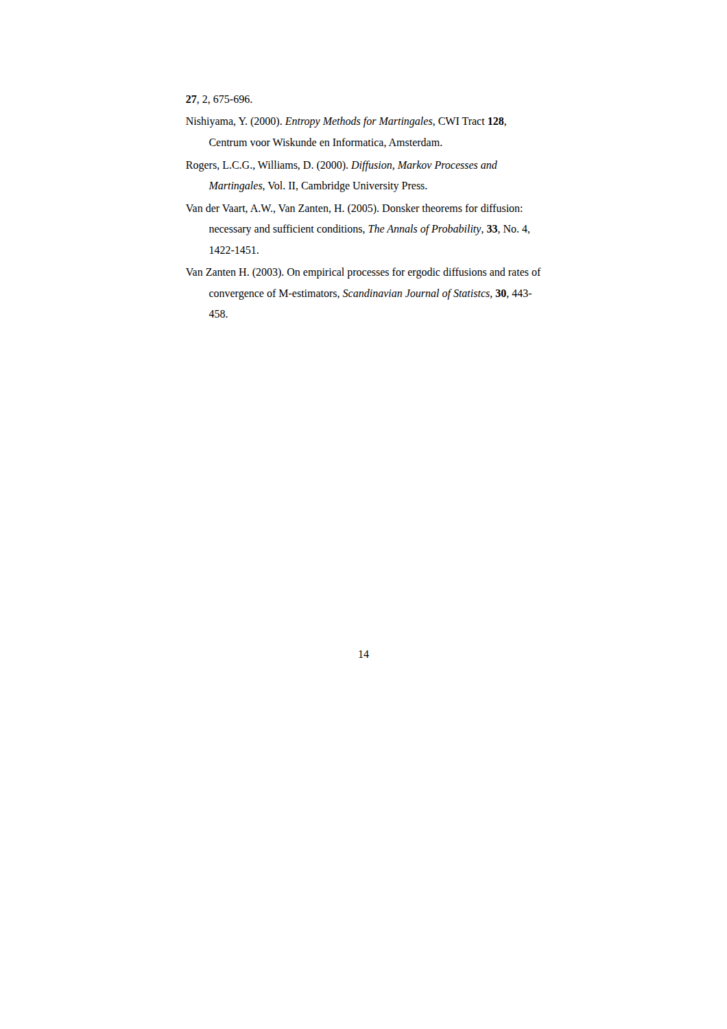27, 2, 675-696.
Nishiyama, Y. (2000). Entropy Methods for Martingales, CWI Tract 128, Centrum voor Wiskunde en Informatica, Amsterdam.
Rogers, L.C.G., Williams, D. (2000). Diffusion, Markov Processes and Martingales, Vol. II, Cambridge University Press.
Van der Vaart, A.W., Van Zanten, H. (2005). Donsker theorems for diffusion: necessary and sufficient conditions, The Annals of Probability, 33, No. 4, 1422-1451.
Van Zanten H. (2003). On empirical processes for ergodic diffusions and rates of convergence of M-estimators, Scandinavian Journal of Statistcs, 30, 443-458.
14